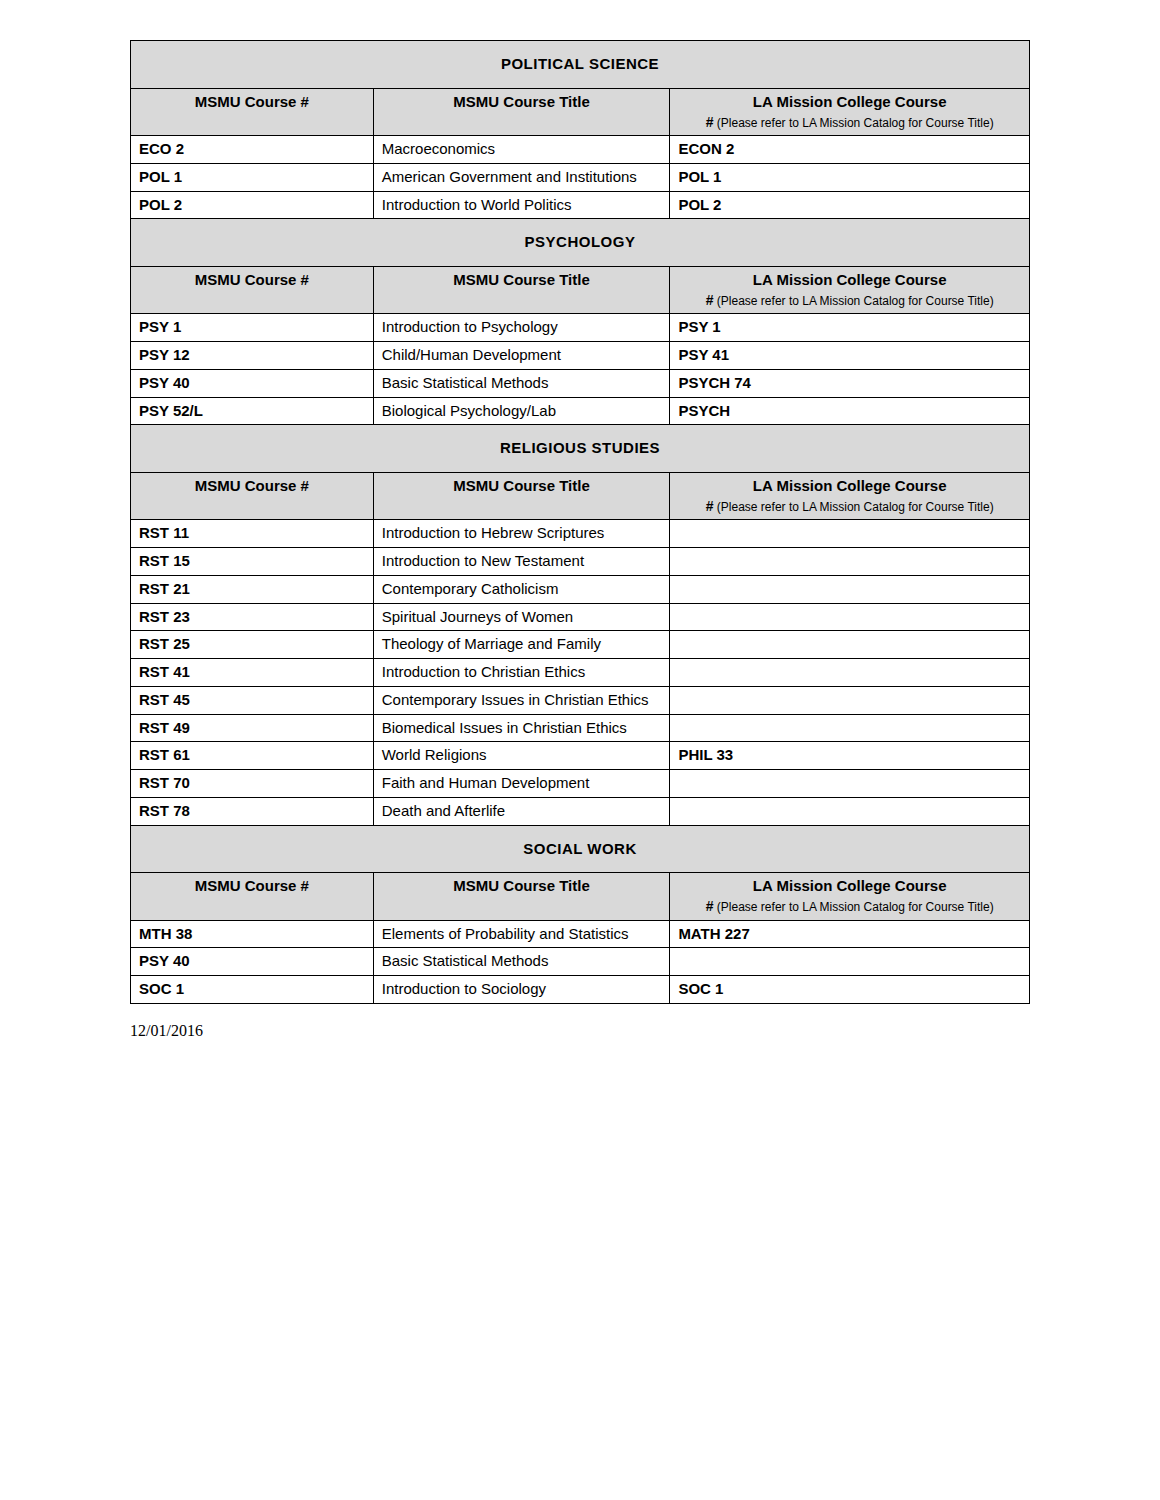| POLITICAL SCIENCE |
| MSMU Course # | MSMU Course Title | LA Mission College Course # (Please refer to LA Mission Catalog for Course Title) |
| ECO 2 | Macroeconomics | ECON 2 |
| POL 1 | American Government and Institutions | POL 1 |
| POL 2 | Introduction to World Politics | POL 2 |
| PSYCHOLOGY |
| MSMU Course # | MSMU Course Title | LA Mission College Course # (Please refer to LA Mission Catalog for Course Title) |
| PSY 1 | Introduction to Psychology | PSY 1 |
| PSY 12 | Child/Human Development | PSY 41 |
| PSY 40 | Basic Statistical Methods | PSYCH 74 |
| PSY 52/L | Biological Psychology/Lab | PSYCH |
| RELIGIOUS STUDIES |
| MSMU Course # | MSMU Course Title | LA Mission College Course # (Please refer to LA Mission Catalog for Course Title) |
| RST 11 | Introduction to Hebrew Scriptures | |
| RST 15 | Introduction to New Testament | |
| RST 21 | Contemporary Catholicism | |
| RST 23 | Spiritual Journeys of Women | |
| RST 25 | Theology of Marriage and Family | |
| RST 41 | Introduction to Christian Ethics | |
| RST 45 | Contemporary Issues in Christian Ethics | |
| RST 49 | Biomedical Issues in Christian Ethics | |
| RST 61 | World Religions | PHIL 33 |
| RST 70 | Faith and Human Development | |
| RST 78 | Death and Afterlife | |
| SOCIAL WORK |
| MSMU Course # | MSMU Course Title | LA Mission College Course # (Please refer to LA Mission Catalog for Course Title) |
| MTH 38 | Elements of Probability and Statistics | MATH 227 |
| PSY 40 | Basic Statistical Methods | |
| SOC 1 | Introduction to Sociology | SOC 1 |
12/01/2016